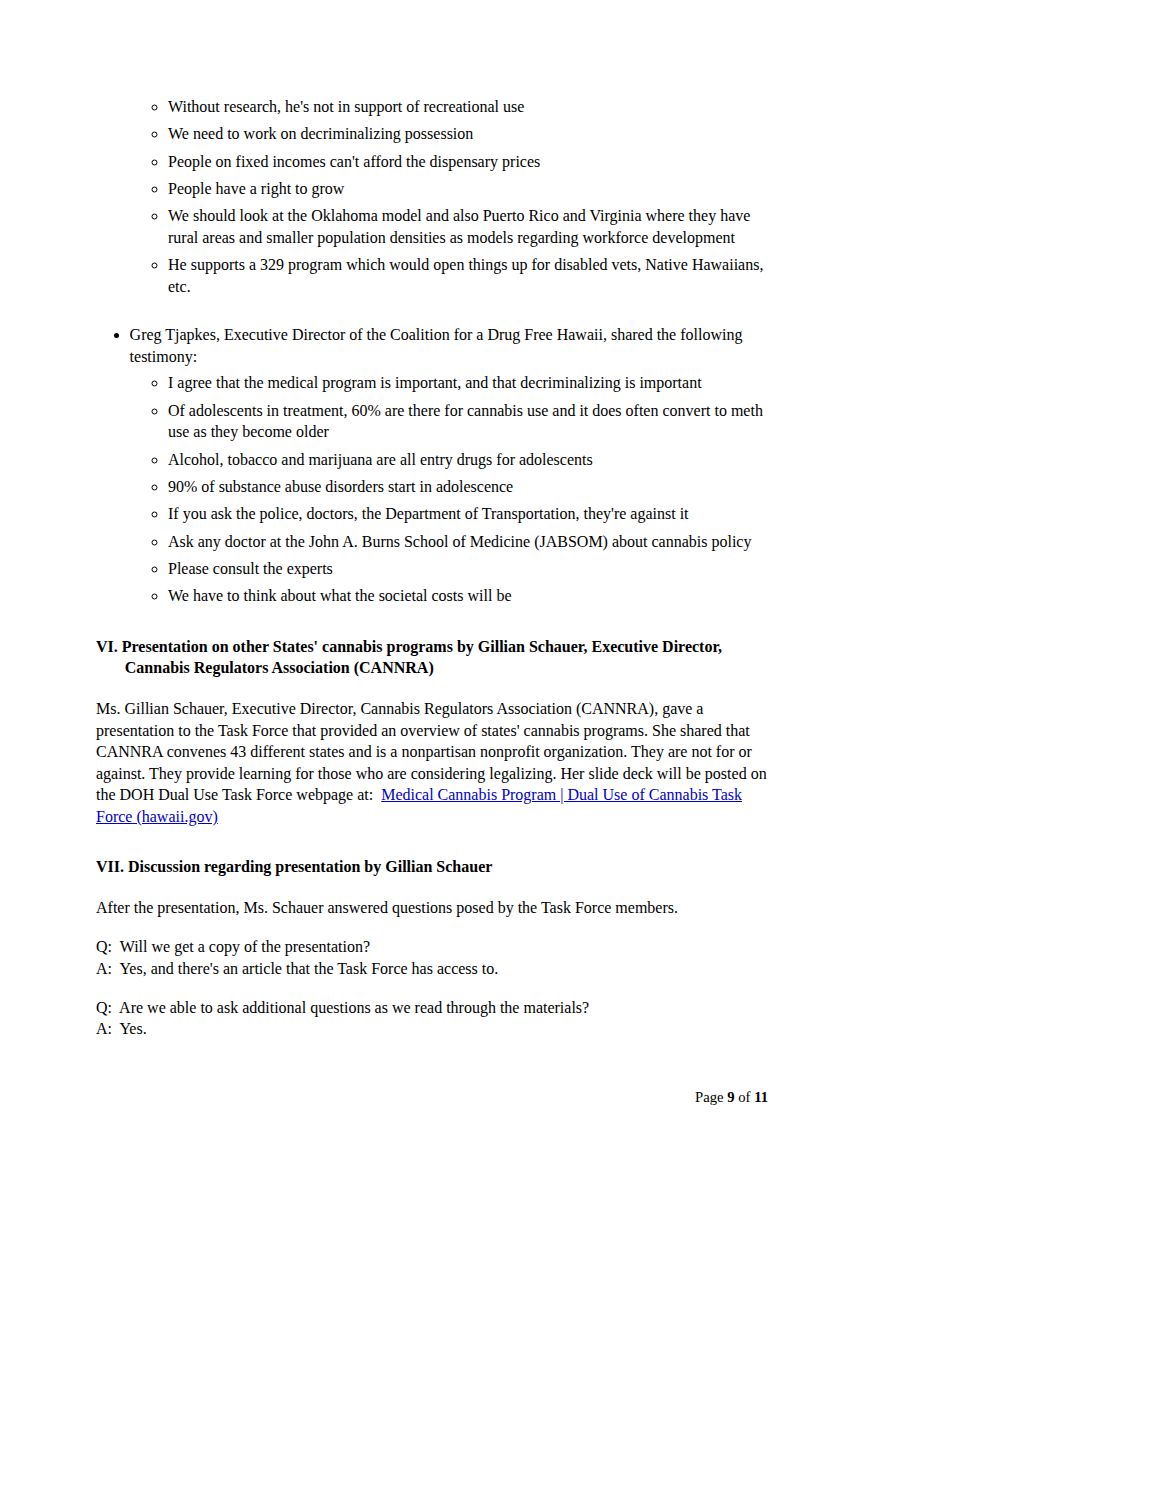Without research, he's not in support of recreational use
We need to work on decriminalizing possession
People on fixed incomes can't afford the dispensary prices
People have a right to grow
We should look at the Oklahoma model and also Puerto Rico and Virginia where they have rural areas and smaller population densities as models regarding workforce development
He supports a 329 program which would open things up for disabled vets, Native Hawaiians, etc.
Greg Tjapkes, Executive Director of the Coalition for a Drug Free Hawaii, shared the following testimony:
I agree that the medical program is important, and that decriminalizing is important
Of adolescents in treatment, 60% are there for cannabis use and it does often convert to meth use as they become older
Alcohol, tobacco and marijuana are all entry drugs for adolescents
90% of substance abuse disorders start in adolescence
If you ask the police, doctors, the Department of Transportation, they're against it
Ask any doctor at the John A. Burns School of Medicine (JABSOM) about cannabis policy
Please consult the experts
We have to think about what the societal costs will be
VI. Presentation on other States' cannabis programs by Gillian Schauer, Executive Director, Cannabis Regulators Association (CANNRA)
Ms. Gillian Schauer, Executive Director, Cannabis Regulators Association (CANNRA), gave a presentation to the Task Force that provided an overview of states' cannabis programs. She shared that CANNRA convenes 43 different states and is a nonpartisan nonprofit organization. They are not for or against. They provide learning for those who are considering legalizing. Her slide deck will be posted on the DOH Dual Use Task Force webpage at: Medical Cannabis Program | Dual Use of Cannabis Task Force (hawaii.gov)
VII. Discussion regarding presentation by Gillian Schauer
After the presentation, Ms. Schauer answered questions posed by the Task Force members.
Q: Will we get a copy of the presentation?
A: Yes, and there's an article that the Task Force has access to.
Q: Are we able to ask additional questions as we read through the materials?
A: Yes.
Page 9 of 11